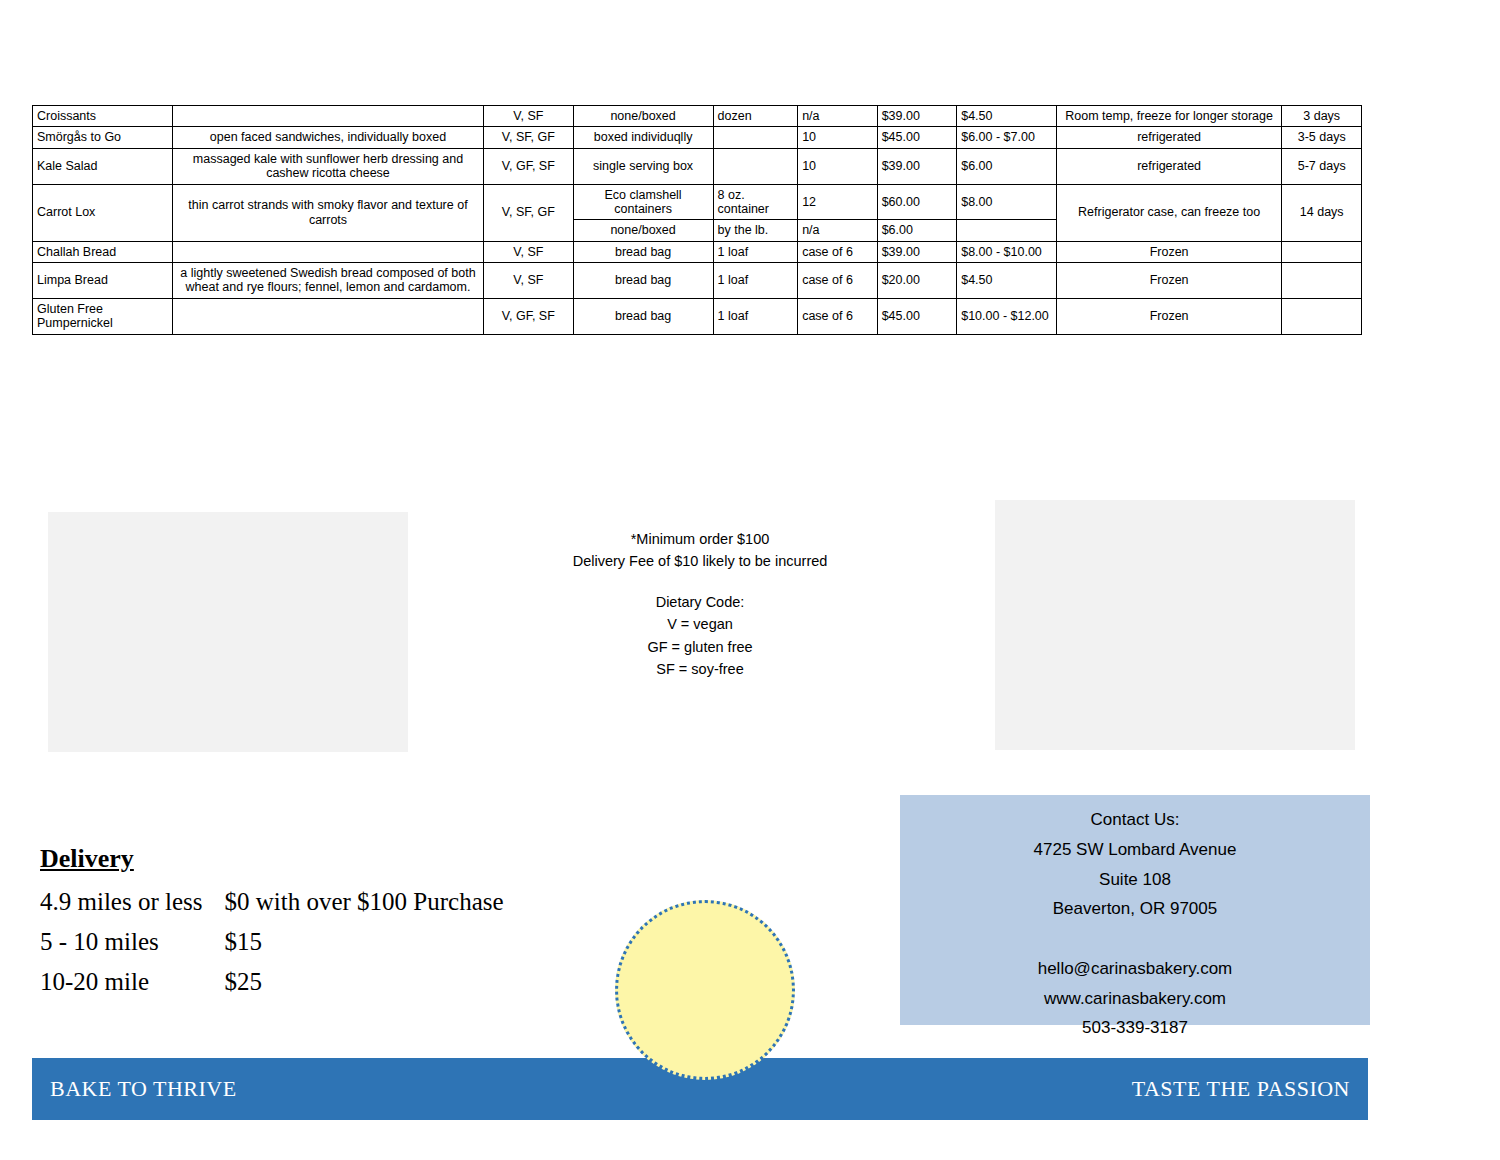| Croissants | | V, SF | none/boxed | dozen | n/a | $39.00 | $4.50 | Room temp, freeze for longer storage | 3 days |
| Smörgås to Go | open faced sandwiches, individually boxed | V, SF, GF | boxed individuqlly | | 10 | $45.00 | $6.00 - $7.00 | refrigerated | 3-5 days |
| Kale Salad | massaged kale with sunflower herb dressing and cashew ricotta cheese | V, GF, SF | single serving box | | 10 | $39.00 | $6.00 | refrigerated | 5-7 days |
| Carrot Lox | thin carrot strands with smoky flavor and texture of carrots | V, SF, GF | Eco clamshell containers | 8 oz. container | 12 | $60.00 | $8.00 | Refrigerator case, can freeze too | 14 days |
| none/boxed | by the lb. | n/a | $6.00 | |
| Challah Bread | | V, SF | bread bag | 1 loaf | case of 6 | $39.00 | $8.00 - $10.00 | Frozen | |
| Limpa Bread | a lightly sweetened Swedish bread composed of both wheat and rye flours; fennel, lemon and cardamom. | V, SF | bread bag | 1 loaf | case of 6 | $20.00 | $4.50 | Frozen | |
| Gluten Free Pumpernickel | | V, GF, SF | bread bag | 1 loaf | case of 6 | $45.00 | $10.00 - $12.00 | Frozen | |
*Minimum order $100
Delivery Fee of $10 likely to be incurred
Dietary Code:
V = vegan
GF = gluten free
SF = soy-free
Delivery
| 4.9 miles or less | $0 with over $100 Purchase |
| 5 - 10 miles | $15 |
| 10-20 mile | $25 |
Contact Us:
4725 SW Lombard Avenue
Suite 108
Beaverton, OR 97005
hello@carinasbakery.com
www.carinasbakery.com
503-339-3187
BAKE TO THRIVE TASTE THE PASSION